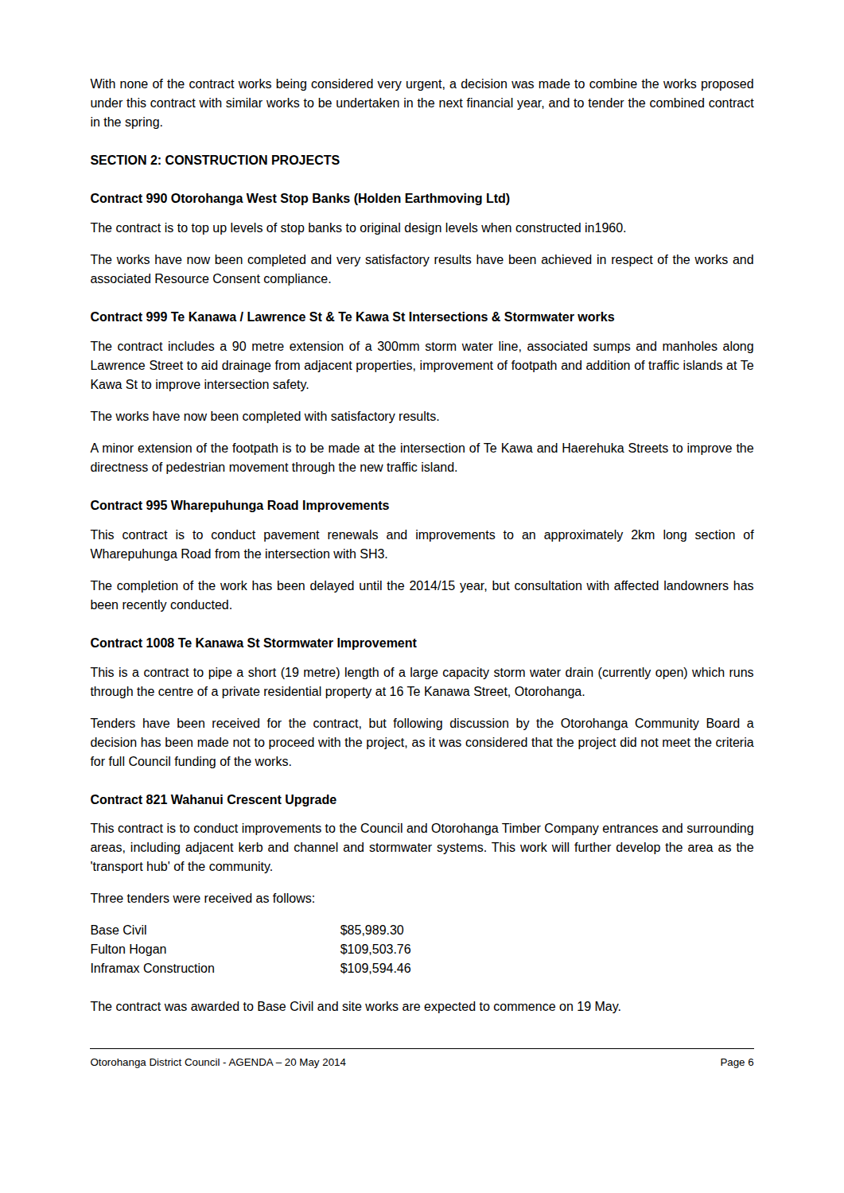With none of the contract works being considered very urgent, a decision was made to combine the works proposed under this contract with similar works to be undertaken in the next financial year, and to tender the combined contract in the spring.
SECTION 2: CONSTRUCTION PROJECTS
Contract 990 Otorohanga West Stop Banks (Holden Earthmoving Ltd)
The contract is to top up levels of stop banks to original design levels when constructed in1960.
The works have now been completed and very satisfactory results have been achieved in respect of the works and associated Resource Consent compliance.
Contract 999 Te Kanawa / Lawrence St & Te Kawa St Intersections & Stormwater works
The contract includes a 90 metre extension of a 300mm storm water line, associated sumps and manholes along Lawrence Street to aid drainage from adjacent properties, improvement of footpath and addition of traffic islands at Te Kawa St to improve intersection safety.
The works have now been completed with satisfactory results.
A minor extension of the footpath is to be made at the intersection of Te Kawa and Haerehuka Streets to improve the directness of pedestrian movement through the new traffic island.
Contract 995 Wharepuhunga Road Improvements
This contract is to conduct pavement renewals and improvements to an approximately 2km long section of Wharepuhunga Road from the intersection with SH3.
The completion of the work has been delayed until the 2014/15 year, but consultation with affected landowners has been recently conducted.
Contract 1008 Te Kanawa St Stormwater Improvement
This is a contract to pipe a short (19 metre) length of a large capacity storm water drain (currently open) which runs through the centre of a private residential property at 16 Te Kanawa Street, Otorohanga.
Tenders have been received for the contract, but following discussion by the Otorohanga Community Board a decision has been made not to proceed with the project, as it was considered that the project did not meet the criteria for full Council funding of the works.
Contract 821 Wahanui Crescent Upgrade
This contract is to conduct improvements to the Council and Otorohanga Timber Company entrances and surrounding areas, including adjacent kerb and channel and stormwater systems. This work will further develop the area as the 'transport hub' of the community.
Three tenders were received as follows:
| Base Civil | $85,989.30 |
| Fulton Hogan | $109,503.76 |
| Inframax Construction | $109,594.46 |
The contract was awarded to Base Civil and site works are expected to commence on 19 May.
Otorohanga District Council - AGENDA – 20 May 2014 Page 6